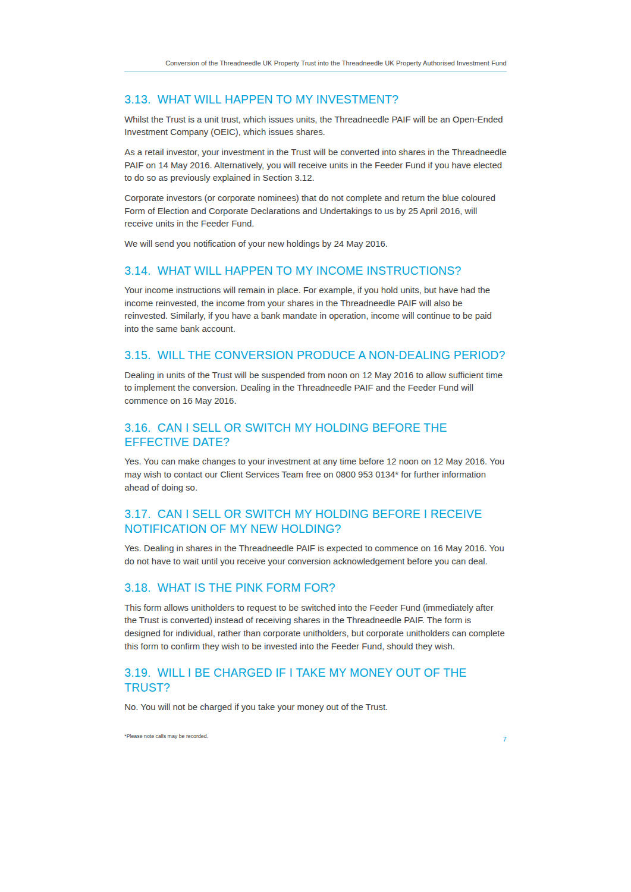Conversion of the Threadneedle UK Property Trust into the Threadneedle UK Property Authorised Investment Fund
3.13. What will happen to my investment?
Whilst the Trust is a unit trust, which issues units, the Threadneedle PAIF will be an Open-Ended Investment Company (OEIC), which issues shares.
As a retail investor, your investment in the Trust will be converted into shares in the Threadneedle PAIF on 14 May 2016. Alternatively, you will receive units in the Feeder Fund if you have elected to do so as previously explained in Section 3.12.
Corporate investors (or corporate nominees) that do not complete and return the blue coloured Form of Election and Corporate Declarations and Undertakings to us by 25 April 2016, will receive units in the Feeder Fund.
We will send you notification of your new holdings by 24 May 2016.
3.14. What will happen to my income instructions?
Your income instructions will remain in place. For example, if you hold units, but have had the income reinvested, the income from your shares in the Threadneedle PAIF will also be reinvested. Similarly, if you have a bank mandate in operation, income will continue to be paid into the same bank account.
3.15. Will the conversion produce a non-dealing period?
Dealing in units of the Trust will be suspended from noon on 12 May 2016 to allow sufficient time to implement the conversion. Dealing in the Threadneedle PAIF and the Feeder Fund will commence on 16 May 2016.
3.16. Can I sell or switch my holding before the effective date?
Yes. You can make changes to your investment at any time before 12 noon on 12 May 2016. You may wish to contact our Client Services Team free on 0800 953 0134* for further information ahead of doing so.
3.17. Can I sell or switch my holding before I receive notification of my new holding?
Yes. Dealing in shares in the Threadneedle PAIF is expected to commence on 16 May 2016. You do not have to wait until you receive your conversion acknowledgement before you can deal.
3.18. What is the pink form for?
This form allows unitholders to request to be switched into the Feeder Fund (immediately after the Trust is converted) instead of receiving shares in the Threadneedle PAIF. The form is designed for individual, rather than corporate unitholders, but corporate unitholders can complete this form to confirm they wish to be invested into the Feeder Fund, should they wish.
3.19. Will I be charged if I take my money out of the Trust?
No. You will not be charged if you take your money out of the Trust.
*Please note calls may be recorded.
7